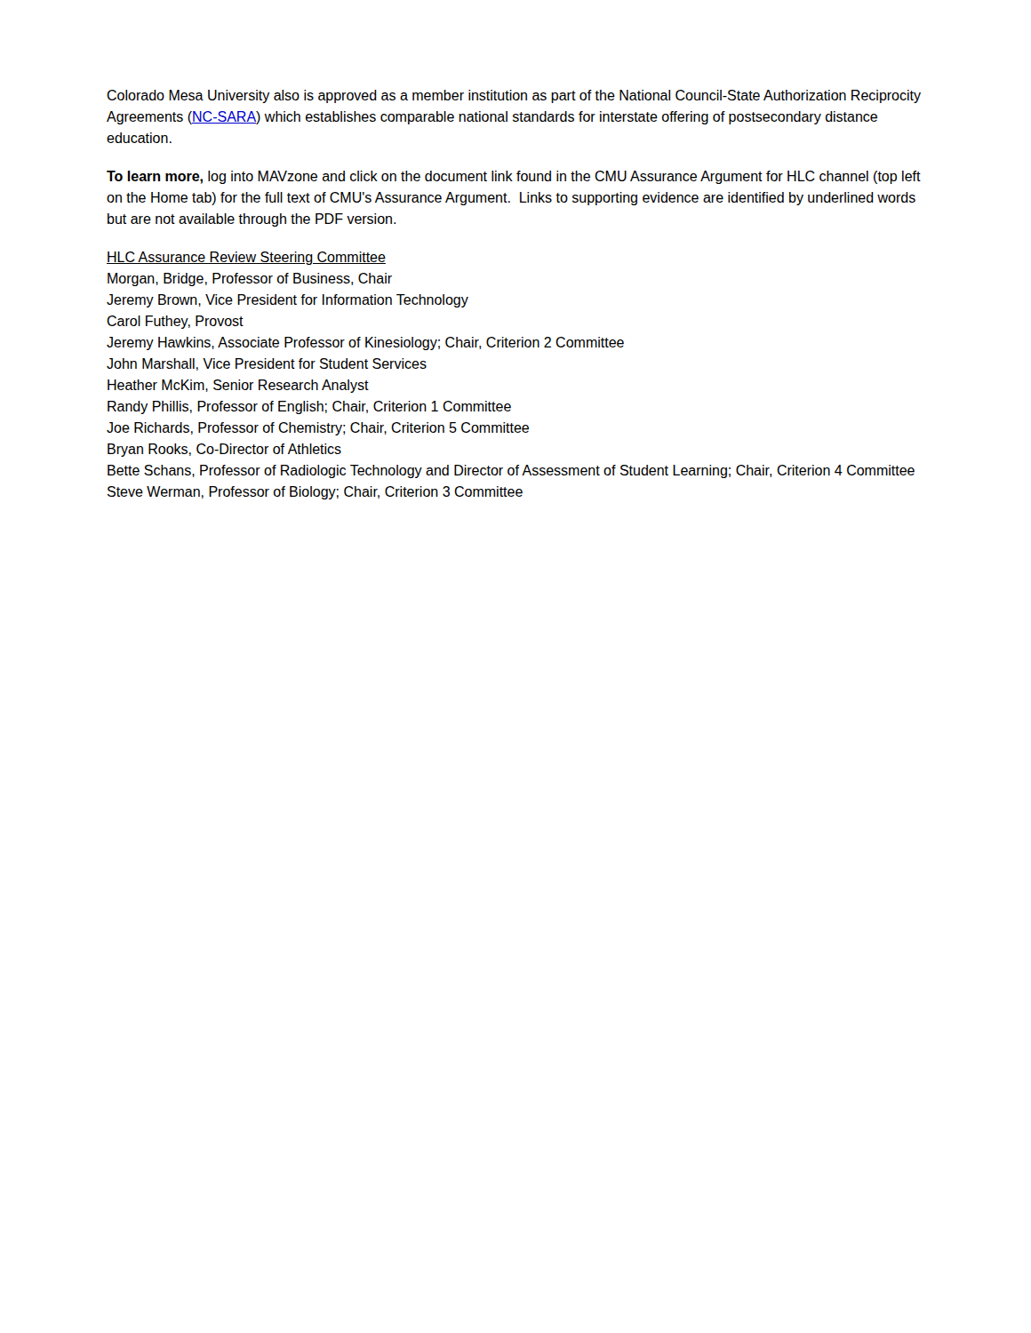Colorado Mesa University also is approved as a member institution as part of the National Council-State Authorization Reciprocity Agreements (NC-SARA) which establishes comparable national standards for interstate offering of postsecondary distance education.
To learn more, log into MAVzone and click on the document link found in the CMU Assurance Argument for HLC channel (top left on the Home tab) for the full text of CMU's Assurance Argument. Links to supporting evidence are identified by underlined words but are not available through the PDF version.
HLC Assurance Review Steering Committee
Morgan, Bridge, Professor of Business, Chair
Jeremy Brown, Vice President for Information Technology
Carol Futhey, Provost
Jeremy Hawkins, Associate Professor of Kinesiology; Chair, Criterion 2 Committee
John Marshall, Vice President for Student Services
Heather McKim, Senior Research Analyst
Randy Phillis, Professor of English; Chair, Criterion 1 Committee
Joe Richards, Professor of Chemistry; Chair, Criterion 5 Committee
Bryan Rooks, Co-Director of Athletics
Bette Schans, Professor of Radiologic Technology and Director of Assessment of Student Learning; Chair, Criterion 4 Committee
Steve Werman, Professor of Biology; Chair, Criterion 3 Committee